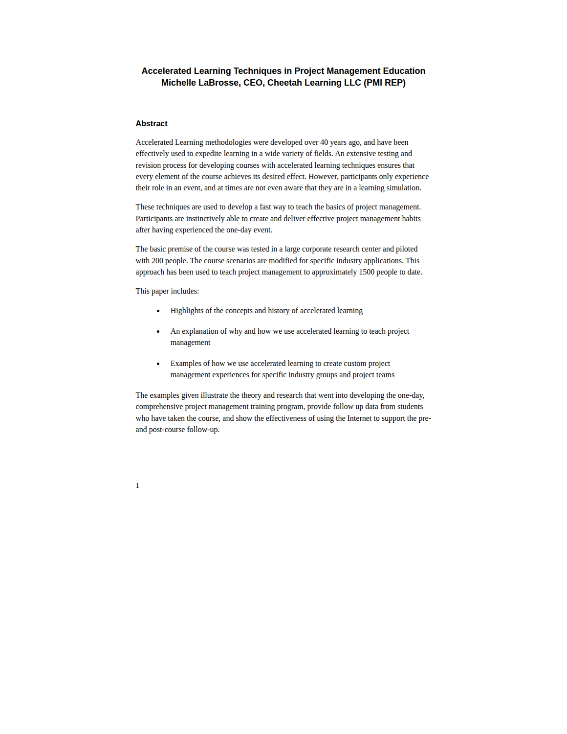Accelerated Learning Techniques in Project Management Education Michelle LaBrosse, CEO, Cheetah Learning LLC (PMI REP)
Abstract
Accelerated Learning methodologies were developed over 40 years ago, and have been effectively used to expedite learning in a wide variety of fields. An extensive testing and revision process for developing courses with accelerated learning techniques ensures that every element of the course achieves its desired effect. However, participants only experience their role in an event, and at times are not even aware that they are in a learning simulation.
These techniques are used to develop a fast way to teach the basics of project management. Participants are instinctively able to create and deliver effective project management habits after having experienced the one-day event.
The basic premise of the course was tested in a large corporate research center and piloted with 200 people. The course scenarios are modified for specific industry applications. This approach has been used to teach project management to approximately 1500 people to date.
This paper includes:
Highlights of the concepts and history of accelerated learning
An explanation of why and how we use accelerated learning to teach project management
Examples of how we use accelerated learning to create custom project management experiences for specific industry groups and project teams
The examples given illustrate the theory and research that went into developing the one-day, comprehensive project management training program, provide follow up data from students who have taken the course, and show the effectiveness of using the Internet to support the pre- and post-course follow-up.
1